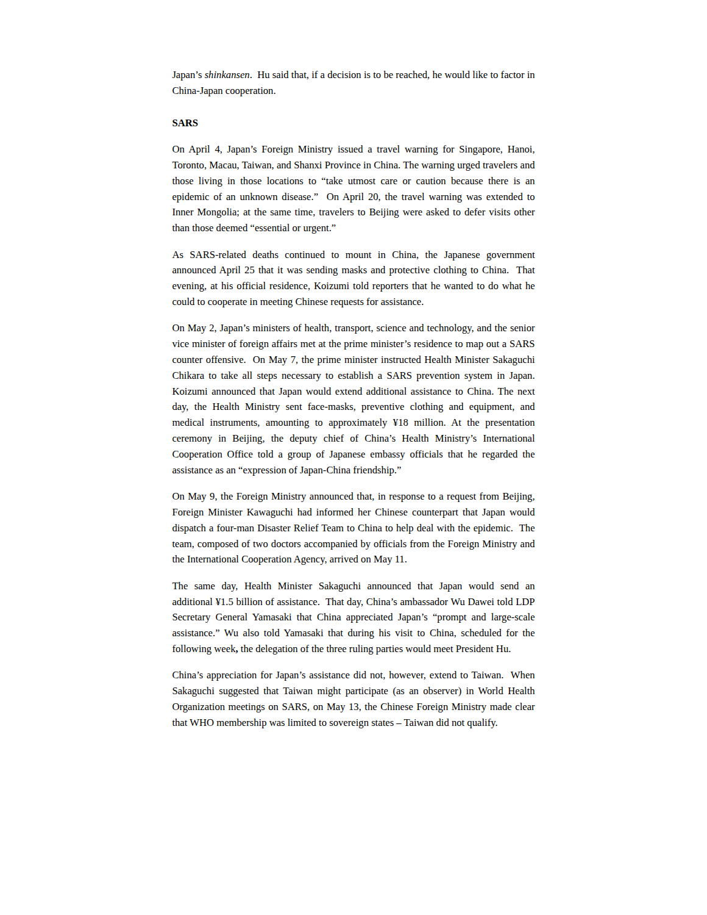Japan’s shinkansen. Hu said that, if a decision is to be reached, he would like to factor in China-Japan cooperation.
SARS
On April 4, Japan’s Foreign Ministry issued a travel warning for Singapore, Hanoi, Toronto, Macau, Taiwan, and Shanxi Province in China. The warning urged travelers and those living in those locations to “take utmost care or caution because there is an epidemic of an unknown disease.” On April 20, the travel warning was extended to Inner Mongolia; at the same time, travelers to Beijing were asked to defer visits other than those deemed “essential or urgent.”
As SARS-related deaths continued to mount in China, the Japanese government announced April 25 that it was sending masks and protective clothing to China. That evening, at his official residence, Koizumi told reporters that he wanted to do what he could to cooperate in meeting Chinese requests for assistance.
On May 2, Japan’s ministers of health, transport, science and technology, and the senior vice minister of foreign affairs met at the prime minister’s residence to map out a SARS counter offensive. On May 7, the prime minister instructed Health Minister Sakaguchi Chikara to take all steps necessary to establish a SARS prevention system in Japan. Koizumi announced that Japan would extend additional assistance to China. The next day, the Health Ministry sent face-masks, preventive clothing and equipment, and medical instruments, amounting to approximately ¥18 million. At the presentation ceremony in Beijing, the deputy chief of China’s Health Ministry’s International Cooperation Office told a group of Japanese embassy officials that he regarded the assistance as an “expression of Japan-China friendship.”
On May 9, the Foreign Ministry announced that, in response to a request from Beijing, Foreign Minister Kawaguchi had informed her Chinese counterpart that Japan would dispatch a four-man Disaster Relief Team to China to help deal with the epidemic. The team, composed of two doctors accompanied by officials from the Foreign Ministry and the International Cooperation Agency, arrived on May 11.
The same day, Health Minister Sakaguchi announced that Japan would send an additional ¥1.5 billion of assistance. That day, China’s ambassador Wu Dawei told LDP Secretary General Yamasaki that China appreciated Japan’s “prompt and large-scale assistance.” Wu also told Yamasaki that during his visit to China, scheduled for the following week, the delegation of the three ruling parties would meet President Hu.
China’s appreciation for Japan’s assistance did not, however, extend to Taiwan. When Sakaguchi suggested that Taiwan might participate (as an observer) in World Health Organization meetings on SARS, on May 13, the Chinese Foreign Ministry made clear that WHO membership was limited to sovereign states – Taiwan did not qualify.